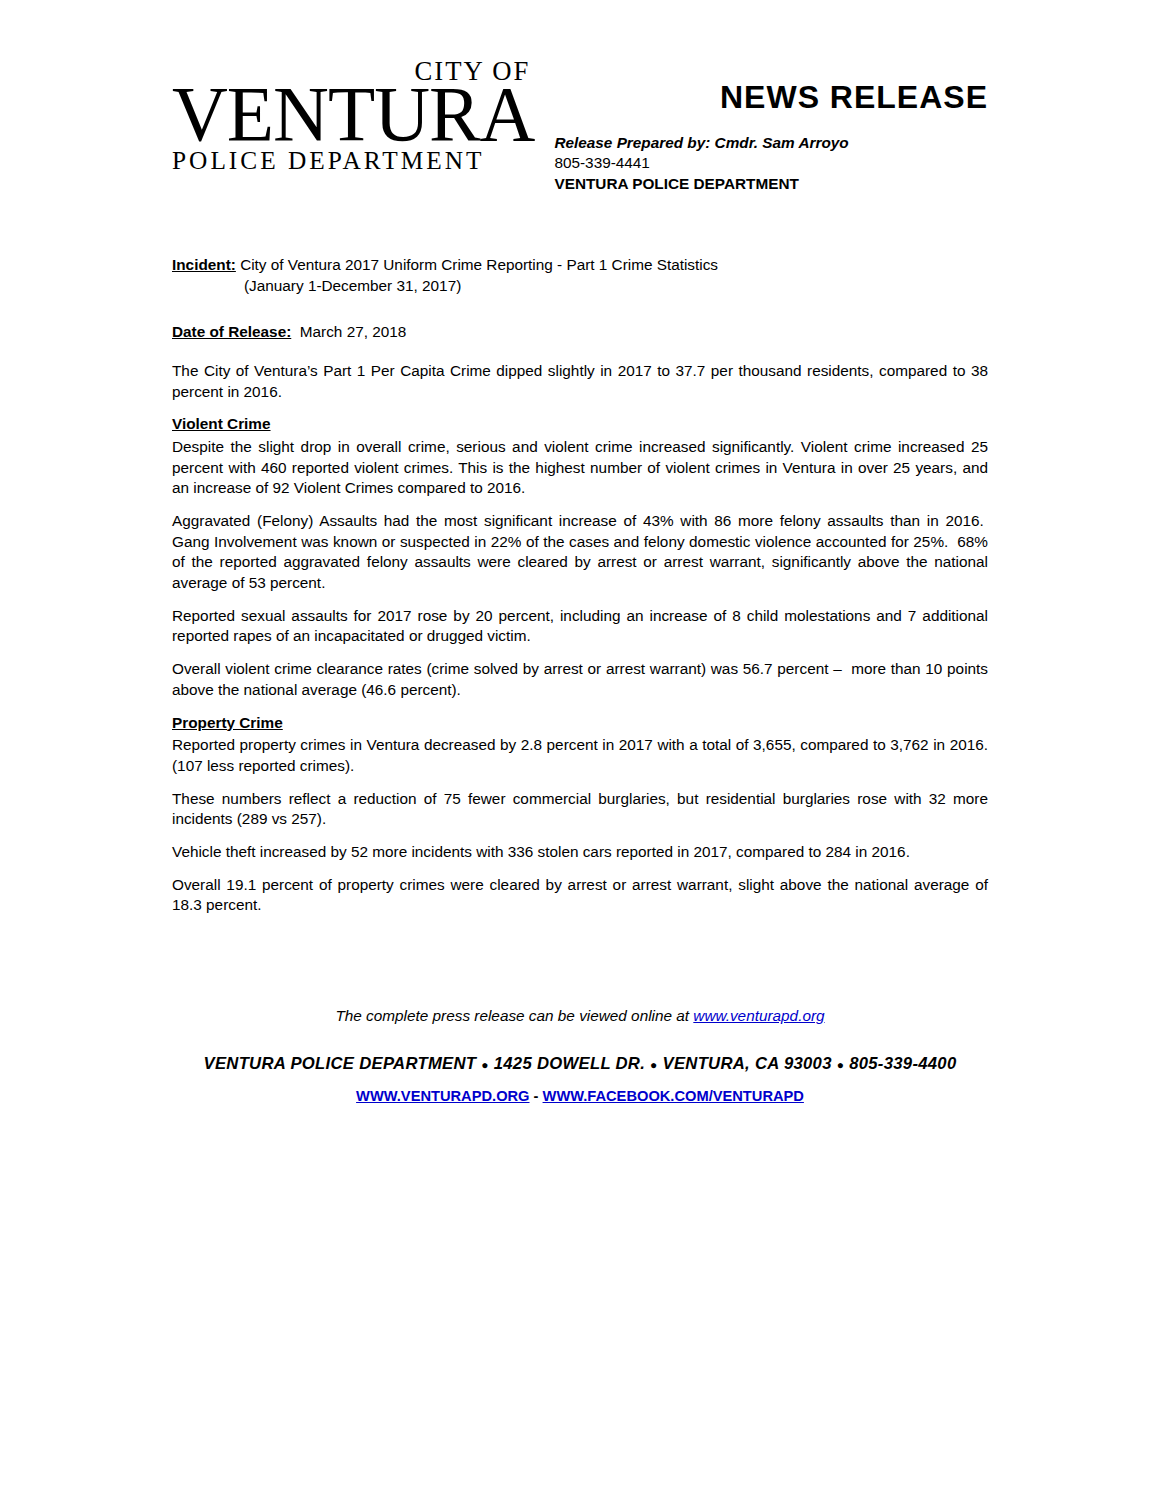CITY OF VENTURA POLICE DEPARTMENT
NEWS RELEASE
Release Prepared by: Cmdr. Sam Arroyo
805-339-4441
VENTURA POLICE DEPARTMENT
Incident: City of Ventura 2017 Uniform Crime Reporting - Part 1 Crime Statistics
(January 1-December 31, 2017)
Date of Release: March 27, 2018
The City of Ventura’s Part 1 Per Capita Crime dipped slightly in 2017 to 37.7 per thousand residents, compared to 38 percent in 2016.
Violent Crime
Despite the slight drop in overall crime, serious and violent crime increased significantly. Violent crime increased 25 percent with 460 reported violent crimes. This is the highest number of violent crimes in Ventura in over 25 years, and an increase of 92 Violent Crimes compared to 2016.
Aggravated (Felony) Assaults had the most significant increase of 43% with 86 more felony assaults than in 2016. Gang Involvement was known or suspected in 22% of the cases and felony domestic violence accounted for 25%. 68% of the reported aggravated felony assaults were cleared by arrest or arrest warrant, significantly above the national average of 53 percent.
Reported sexual assaults for 2017 rose by 20 percent, including an increase of 8 child molestations and 7 additional reported rapes of an incapacitated or drugged victim.
Overall violent crime clearance rates (crime solved by arrest or arrest warrant) was 56.7 percent – more than 10 points above the national average (46.6 percent).
Property Crime
Reported property crimes in Ventura decreased by 2.8 percent in 2017 with a total of 3,655, compared to 3,762 in 2016. (107 less reported crimes).
These numbers reflect a reduction of 75 fewer commercial burglaries, but residential burglaries rose with 32 more incidents (289 vs 257).
Vehicle theft increased by 52 more incidents with 336 stolen cars reported in 2017, compared to 284 in 2016.
Overall 19.1 percent of property crimes were cleared by arrest or arrest warrant, slight above the national average of 18.3 percent.
The complete press release can be viewed online at www.venturapd.org
VENTURA POLICE DEPARTMENT ● 1425 DOWELL DR. ● VENTURA, CA 93003 ● 805-339-4400
WWW.VENTURAPD.ORG - WWW.FACEBOOK.COM/VENTURAPD